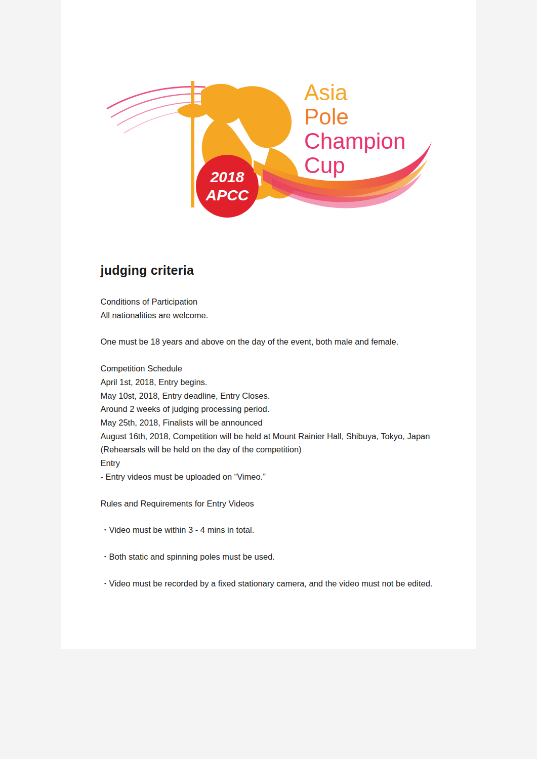2018 APCC Asia Pole Champion Cup
judging criteria
Conditions of Participation
All nationalities are welcome.
One must be 18 years and above on the day of the event, both male and female.
Competition Schedule
April 1st, 2018, Entry begins.
May 10st, 2018, Entry deadline, Entry Closes.
Around 2 weeks of judging processing period.
May 25th, 2018, Finalists will be announced
August 16th, 2018, Competition will be held at Mount Rainier Hall, Shibuya, Tokyo, Japan
(Rehearsals will be held on the day of the competition)
Entry
- Entry videos must be uploaded on “Vimeo.”
Rules and Requirements for Entry Videos
Video must be within 3 - 4 mins in total.
Both static and spinning poles must be used.
Video must be recorded by a fixed stationary camera, and the video must not be edited.